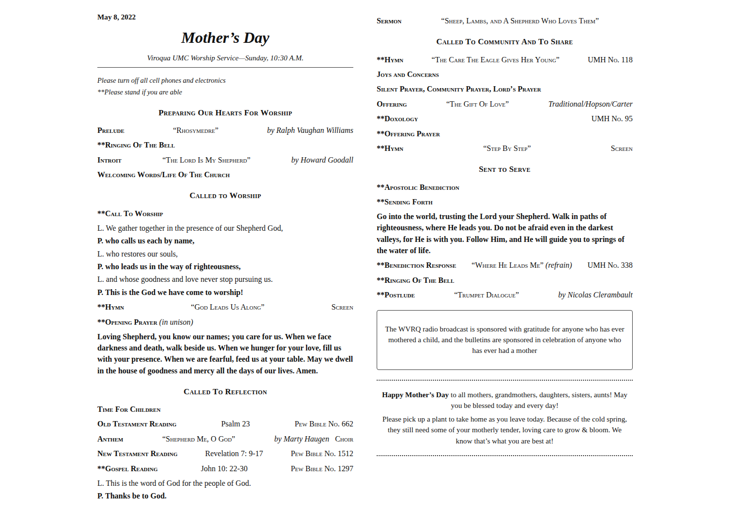May 8, 2022
Mother’s Day
Viroqua UMC Worship Service—Sunday, 10:30 A.M.
Please turn off all cell phones and electronics
**Please stand if you are able
Preparing Our Hearts For Worship
Prelude “Rhosymedre” by Ralph Vaughan Williams
**Ringing Of The Bell
Introit “The Lord Is My Shepherd” by Howard Goodall
Welcoming Words/Life Of The Church
Called to Worship
**Call To Worship
L. We gather together in the presence of our Shepherd God,
P. who calls us each by name,
L. who restores our souls,
P. who leads us in the way of righteousness,
L. and whose goodness and love never stop pursuing us.
P. This is the God we have come to worship!
**Hymn “God Leads Us Along” Screen
**Opening Prayer (in unison)
Loving Shepherd, you know our names; you care for us. When we face darkness and death, walk beside us. When we hunger for your love, fill us with your presence. When we are fearful, feed us at your table. May we dwell in the house of goodness and mercy all the days of our lives. Amen.
Called To Reflection
Time For Children
Old Testament Reading Psalm 23 Pew Bible No. 662
Anthem “Shepherd Me, O God” by Marty Haugen Choir
New Testament Reading Revelation 7: 9-17 Pew Bible No. 1512
**Gospel Reading John 10: 22-30 Pew Bible No. 1297
L. This is the word of God for the people of God.
P. Thanks be to God.
Sermon “Sheep, Lambs, and A Shepherd Who Loves Them”
Called To Community And To Share
**Hymn “The Care The Eagle Gives Her Young” UMH No. 118
Joys and Concerns
Silent Prayer, Community Prayer, Lord’s Prayer
Offering “The Gift Of Love” Traditional/Hopson/Carter
**Doxology UMH No. 95
**Offering Prayer
**Hymn “Step By Step” Screen
Sent to Serve
**Apostolic Benediction
**Sending Forth
Go into the world, trusting the Lord your Shepherd. Walk in paths of righteousness, where He leads you. Do not be afraid even in the darkest valleys, for He is with you. Follow Him, and He will guide you to springs of the water of life.
**Benediction Response “Where He Leads Me” (refrain) UMH No. 338
**Ringing Of The Bell
**Postlude “Trumpet Dialogue” by Nicolas Clerambault
The WVRQ radio broadcast is sponsored with gratitude for anyone who has ever mothered a child, and the bulletins are sponsored in celebration of anyone who has ever had a mother
Happy Mother’s Day to all mothers, grandmothers, daughters, sisters, aunts! May you be blessed today and every day!
Please pick up a plant to take home as you leave today. Because of the cold spring, they still need some of your motherly tender, loving care to grow & bloom. We know that’s what you are best at!